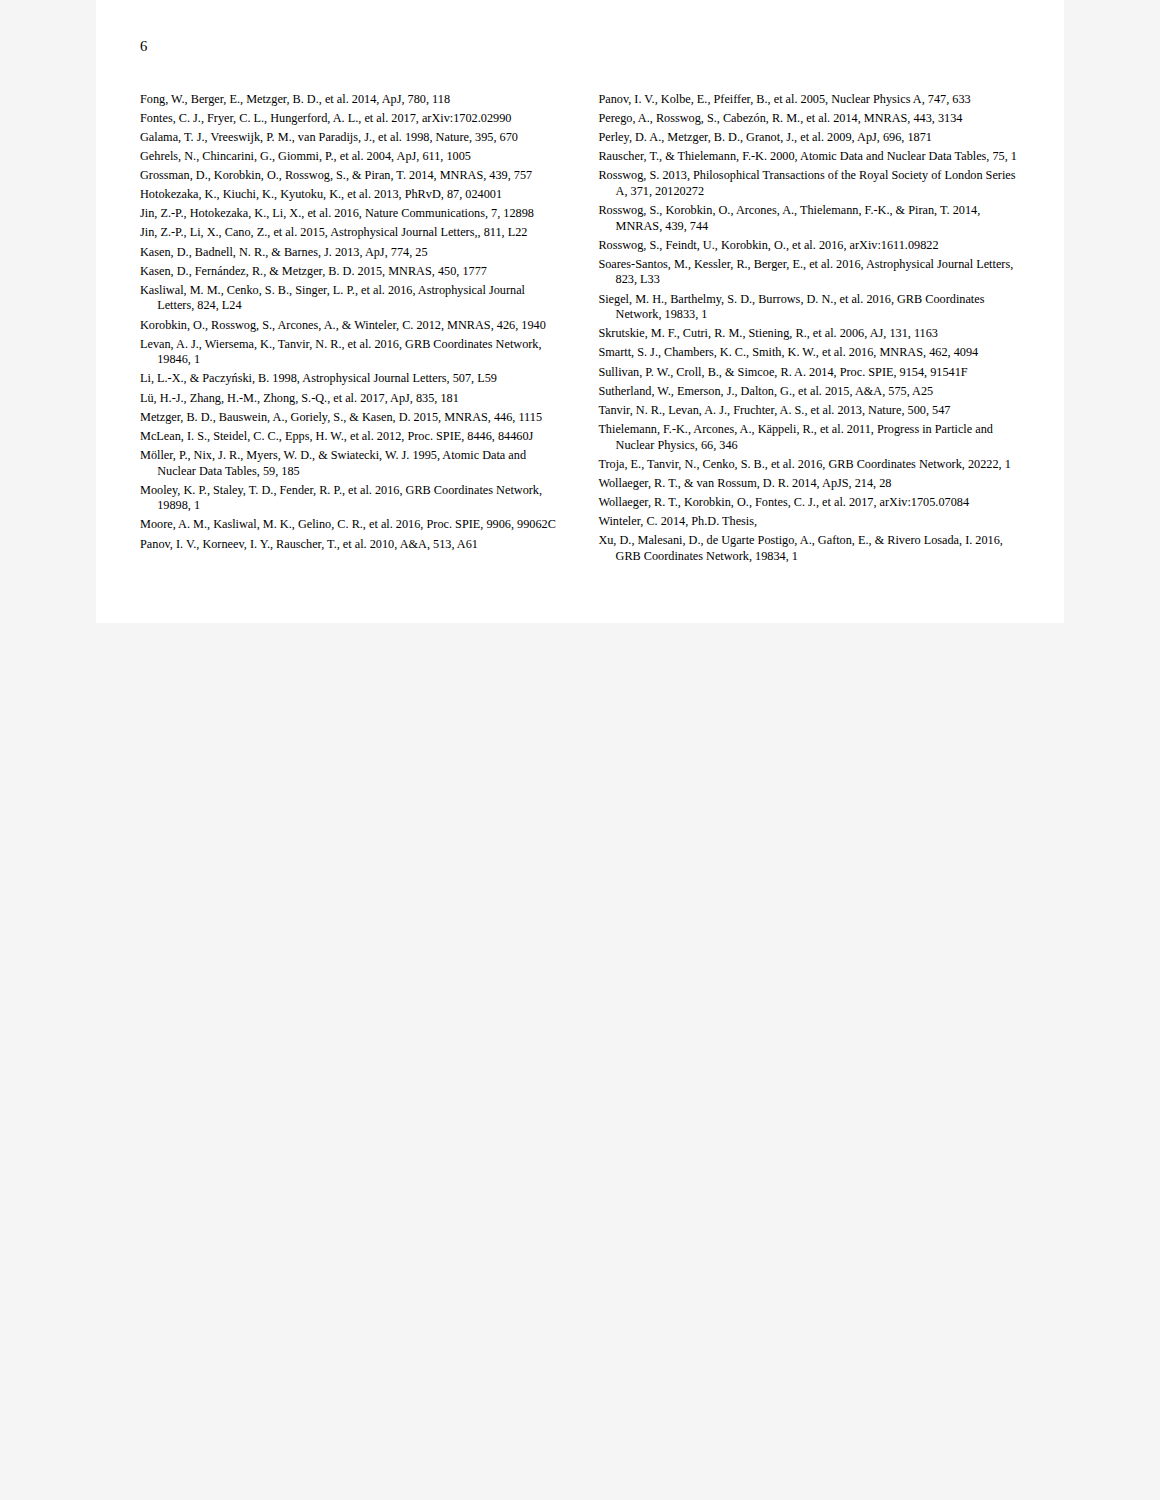6
Fong, W., Berger, E., Metzger, B. D., et al. 2014, ApJ, 780, 118
Fontes, C. J., Fryer, C. L., Hungerford, A. L., et al. 2017, arXiv:1702.02990
Galama, T. J., Vreeswijk, P. M., van Paradijs, J., et al. 1998, Nature, 395, 670
Gehrels, N., Chincarini, G., Giommi, P., et al. 2004, ApJ, 611, 1005
Grossman, D., Korobkin, O., Rosswog, S., & Piran, T. 2014, MNRAS, 439, 757
Hotokezaka, K., Kiuchi, K., Kyutoku, K., et al. 2013, PhRvD, 87, 024001
Jin, Z.-P., Hotokezaka, K., Li, X., et al. 2016, Nature Communications, 7, 12898
Jin, Z.-P., Li, X., Cano, Z., et al. 2015, Astrophysical Journal Letters,, 811, L22
Kasen, D., Badnell, N. R., & Barnes, J. 2013, ApJ, 774, 25
Kasen, D., Fernández, R., & Metzger, B. D. 2015, MNRAS, 450, 1777
Kasliwal, M. M., Cenko, S. B., Singer, L. P., et al. 2016, Astrophysical Journal Letters, 824, L24
Korobkin, O., Rosswog, S., Arcones, A., & Winteler, C. 2012, MNRAS, 426, 1940
Levan, A. J., Wiersema, K., Tanvir, N. R., et al. 2016, GRB Coordinates Network, 19846, 1
Li, L.-X., & Paczyński, B. 1998, Astrophysical Journal Letters, 507, L59
Lü, H.-J., Zhang, H.-M., Zhong, S.-Q., et al. 2017, ApJ, 835, 181
Metzger, B. D., Bauswein, A., Goriely, S., & Kasen, D. 2015, MNRAS, 446, 1115
McLean, I. S., Steidel, C. C., Epps, H. W., et al. 2012, Proc. SPIE, 8446, 84460J
Möller, P., Nix, J. R., Myers, W. D., & Swiatecki, W. J. 1995, Atomic Data and Nuclear Data Tables, 59, 185
Mooley, K. P., Staley, T. D., Fender, R. P., et al. 2016, GRB Coordinates Network, 19898, 1
Moore, A. M., Kasliwal, M. K., Gelino, C. R., et al. 2016, Proc. SPIE, 9906, 99062C
Panov, I. V., Korneev, I. Y., Rauscher, T., et al. 2010, A&A, 513, A61
Panov, I. V., Kolbe, E., Pfeiffer, B., et al. 2005, Nuclear Physics A, 747, 633
Perego, A., Rosswog, S., Cabezón, R. M., et al. 2014, MNRAS, 443, 3134
Perley, D. A., Metzger, B. D., Granot, J., et al. 2009, ApJ, 696, 1871
Rauscher, T., & Thielemann, F.-K. 2000, Atomic Data and Nuclear Data Tables, 75, 1
Rosswog, S. 2013, Philosophical Transactions of the Royal Society of London Series A, 371, 20120272
Rosswog, S., Korobkin, O., Arcones, A., Thielemann, F.-K., & Piran, T. 2014, MNRAS, 439, 744
Rosswog, S., Feindt, U., Korobkin, O., et al. 2016, arXiv:1611.09822
Soares-Santos, M., Kessler, R., Berger, E., et al. 2016, Astrophysical Journal Letters, 823, L33
Siegel, M. H., Barthelmy, S. D., Burrows, D. N., et al. 2016, GRB Coordinates Network, 19833, 1
Skrutskie, M. F., Cutri, R. M., Stiening, R., et al. 2006, AJ, 131, 1163
Smartt, S. J., Chambers, K. C., Smith, K. W., et al. 2016, MNRAS, 462, 4094
Sullivan, P. W., Croll, B., & Simcoe, R. A. 2014, Proc. SPIE, 9154, 91541F
Sutherland, W., Emerson, J., Dalton, G., et al. 2015, A&A, 575, A25
Tanvir, N. R., Levan, A. J., Fruchter, A. S., et al. 2013, Nature, 500, 547
Thielemann, F.-K., Arcones, A., Käppeli, R., et al. 2011, Progress in Particle and Nuclear Physics, 66, 346
Troja, E., Tanvir, N., Cenko, S. B., et al. 2016, GRB Coordinates Network, 20222, 1
Wollaeger, R. T., & van Rossum, D. R. 2014, ApJS, 214, 28
Wollaeger, R. T., Korobkin, O., Fontes, C. J., et al. 2017, arXiv:1705.07084
Winteler, C. 2014, Ph.D. Thesis,
Xu, D., Malesani, D., de Ugarte Postigo, A., Gafton, E., & Rivero Losada, I. 2016, GRB Coordinates Network, 19834, 1